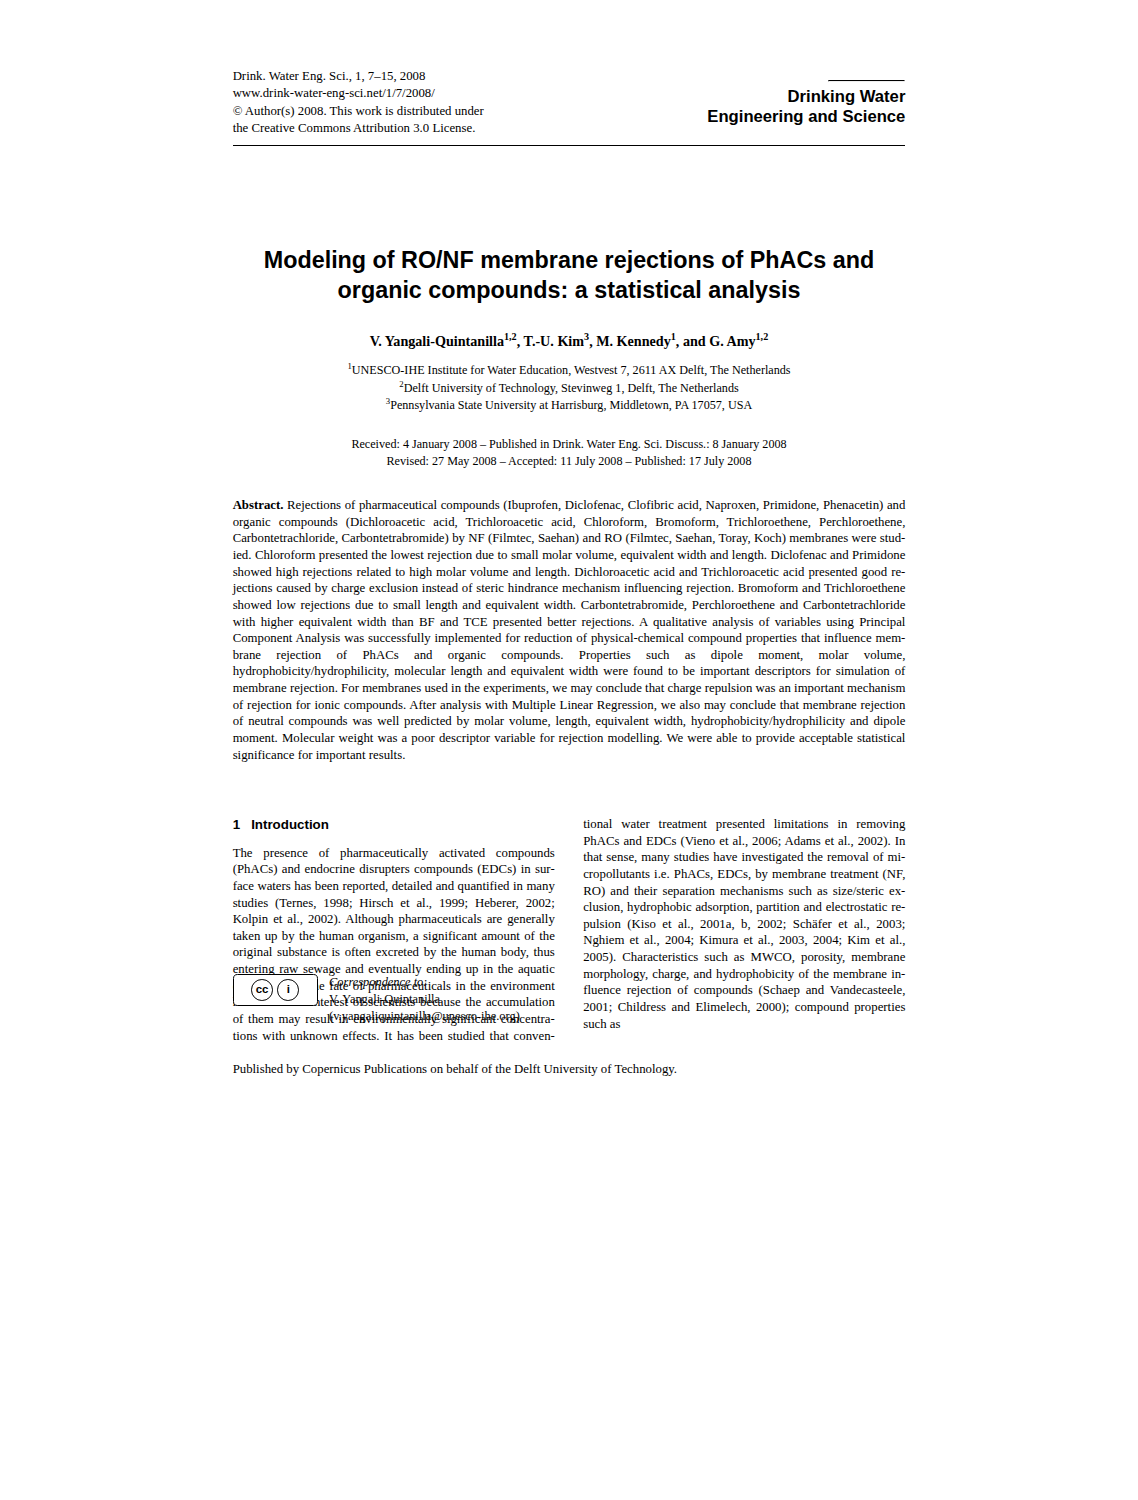Drink. Water Eng. Sci., 1, 7–15, 2008
www.drink-water-eng-sci.net/1/7/2008/
© Author(s) 2008. This work is distributed under
the Creative Commons Attribution 3.0 License.
Drinking Water
Engineering and Science
Modeling of RO/NF membrane rejections of PhACs and
organic compounds: a statistical analysis
V. Yangali-Quintanilla1,2, T.-U. Kim3, M. Kennedy1, and G. Amy1,2
1UNESCO-IHE Institute for Water Education, Westvest 7, 2611 AX Delft, The Netherlands
2Delft University of Technology, Stevinweg 1, Delft, The Netherlands
3Pennsylvania State University at Harrisburg, Middletown, PA 17057, USA
Received: 4 January 2008 – Published in Drink. Water Eng. Sci. Discuss.: 8 January 2008
Revised: 27 May 2008 – Accepted: 11 July 2008 – Published: 17 July 2008
Abstract. Rejections of pharmaceutical compounds (Ibuprofen, Diclofenac, Clofibric acid, Naproxen, Primidone, Phenacetin) and organic compounds (Dichloroacetic acid, Trichloroacetic acid, Chloroform, Bromoform, Trichloroethene, Perchloroethene, Carbontetrachloride, Carbontetrabromide) by NF (Filmtec, Saehan) and RO (Filmtec, Saehan, Toray, Koch) membranes were studied. Chloroform presented the lowest rejection due to small molar volume, equivalent width and length. Diclofenac and Primidone showed high rejections related to high molar volume and length. Dichloroacetic acid and Trichloroacetic acid presented good rejections caused by charge exclusion instead of steric hindrance mechanism influencing rejection. Bromoform and Trichloroethene showed low rejections due to small length and equivalent width. Carbontetrabromide, Perchloroethene and Carbontetrachloride with higher equivalent width than BF and TCE presented better rejections. A qualitative analysis of variables using Principal Component Analysis was successfully implemented for reduction of physical-chemical compound properties that influence membrane rejection of PhACs and organic compounds. Properties such as dipole moment, molar volume, hydrophobicity/hydrophilicity, molecular length and equivalent width were found to be important descriptors for simulation of membrane rejection. For membranes used in the experiments, we may conclude that charge repulsion was an important mechanism of rejection for ionic compounds. After analysis with Multiple Linear Regression, we also may conclude that membrane rejection of neutral compounds was well predicted by molar volume, length, equivalent width, hydrophobicity/hydrophilicity and dipole moment. Molecular weight was a poor descriptor variable for rejection modelling. We were able to provide acceptable statistical significance for important results.
1 Introduction
The presence of pharmaceutically activated compounds (PhACs) and endocrine disrupters compounds (EDCs) in surface waters has been reported, detailed and quantified in many studies (Ternes, 1998; Hirsch et al., 1999; Heberer, 2002; Kolpin et al., 2002). Although pharmaceuticals are generally taken up by the human organism, a significant amount of the original substance is often excreted by the human body, thus entering raw sewage and eventually ending up in the aquatic environment. The fate of pharmaceuticals in the environment has raised the interest of scientists because the accumulation of them may result in environmentally significant concentrations with unknown effects. It has been studied that conventional water treatment presented limitations in removing PhACs and EDCs (Vieno et al., 2006; Adams et al., 2002). In that sense, many studies have investigated the removal of micropollutants i.e. PhACs, EDCs, by membrane treatment (NF, RO) and their separation mechanisms such as size/steric exclusion, hydrophobic adsorption, partition and electrostatic repulsion (Kiso et al., 2001a, b, 2002; Schäfer et al., 2003; Nghiem et al., 2004; Kimura et al., 2003, 2004; Kim et al., 2005). Characteristics such as MWCO, porosity, membrane morphology, charge, and hydrophobicity of the membrane influence rejection of compounds (Schaep and Vandecasteele, 2001; Childress and Elimelech, 2000); compound properties such as
cc i
Correspondence to:
V. Yangali-Quintanilla
(v.yangaliquintanilla@unesco-ihe.org)
Published by Copernicus Publications on behalf of the Delft University of Technology.